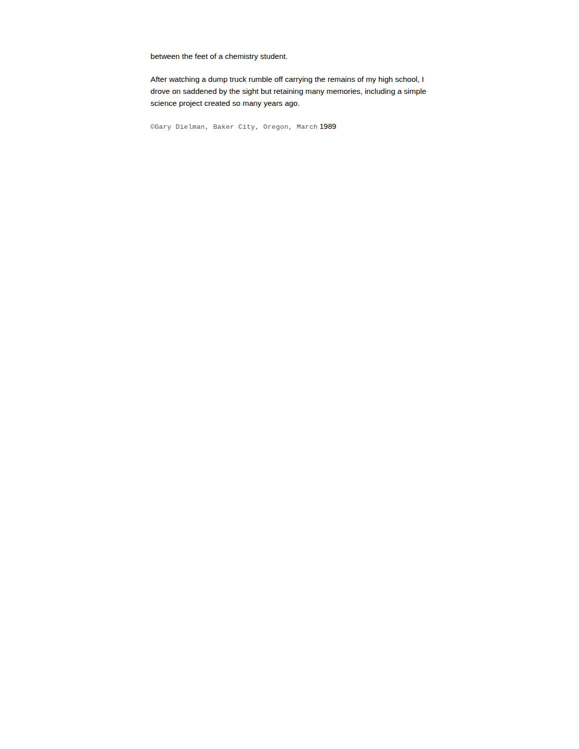between the feet of a chemistry student.
After watching a dump truck rumble off carrying the remains of my high school, I drove on saddened by the sight but retaining many memories, including a simple science project created so many years ago.
©Gary Dielman, Baker City, Oregon, March 1989